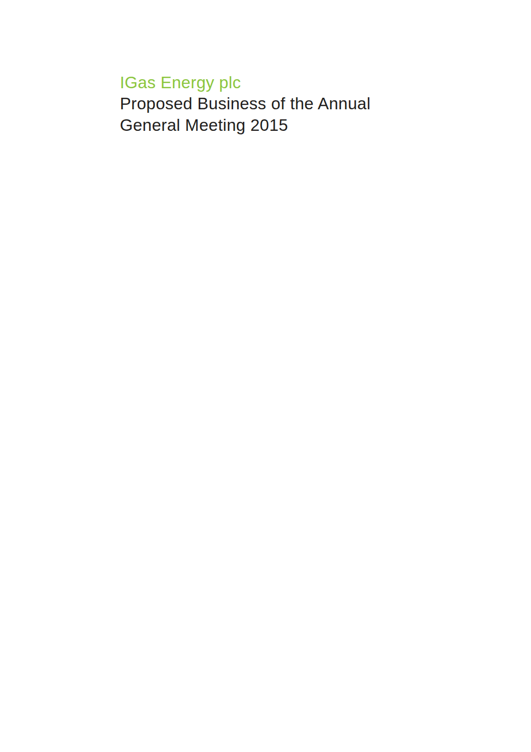IGas Energy plc Proposed Business of the Annual General Meeting 2015